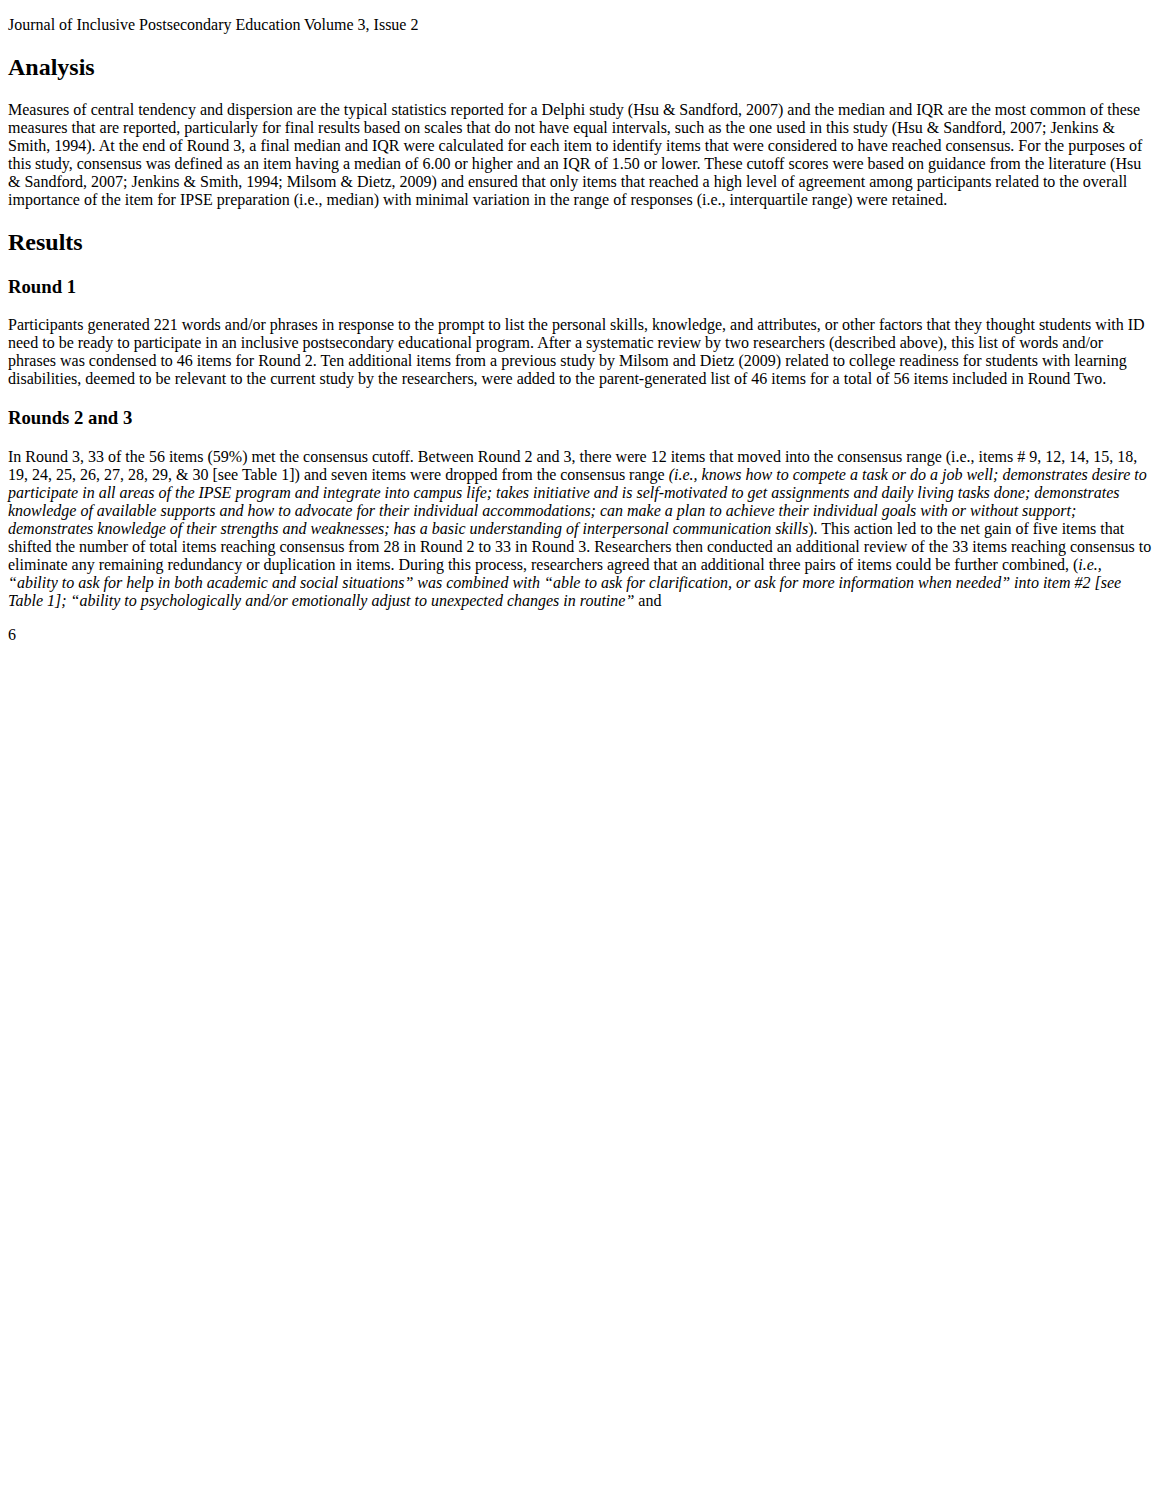Journal of Inclusive Postsecondary Education Volume 3, Issue 2
Analysis
Measures of central tendency and dispersion are the typical statistics reported for a Delphi study (Hsu & Sandford, 2007) and the median and IQR are the most common of these measures that are reported, particularly for final results based on scales that do not have equal intervals, such as the one used in this study (Hsu & Sandford, 2007; Jenkins & Smith, 1994). At the end of Round 3, a final median and IQR were calculated for each item to identify items that were considered to have reached consensus. For the purposes of this study, consensus was defined as an item having a median of 6.00 or higher and an IQR of 1.50 or lower. These cutoff scores were based on guidance from the literature (Hsu & Sandford, 2007; Jenkins & Smith, 1994; Milsom & Dietz, 2009) and ensured that only items that reached a high level of agreement among participants related to the overall importance of the item for IPSE preparation (i.e., median) with minimal variation in the range of responses (i.e., interquartile range) were retained.
Results
Round 1
Participants generated 221 words and/or phrases in response to the prompt to list the personal skills, knowledge, and attributes, or other factors that they thought students with ID need to be ready to participate in an inclusive postsecondary educational program. After a systematic review by two researchers (described above), this list of words and/or phrases was condensed to 46 items for Round 2. Ten additional items from a previous study by Milsom and Dietz (2009) related to college readiness for students with learning disabilities, deemed to be relevant to the current study by the researchers, were added to the parent-generated list of 46 items for a total of 56 items included in Round Two.
Rounds 2 and 3
In Round 3, 33 of the 56 items (59%) met the consensus cutoff. Between Round 2 and 3, there were 12 items that moved into the consensus range (i.e., items # 9, 12, 14, 15, 18, 19, 24, 25, 26, 27, 28, 29, & 30 [see Table 1]) and seven items were dropped from the consensus range (i.e., knows how to compete a task or do a job well; demonstrates desire to participate in all areas of the IPSE program and integrate into campus life; takes initiative and is self-motivated to get assignments and daily living tasks done; demonstrates knowledge of available supports and how to advocate for their individual accommodations; can make a plan to achieve their individual goals with or without support; demonstrates knowledge of their strengths and weaknesses; has a basic understanding of interpersonal communication skills). This action led to the net gain of five items that shifted the number of total items reaching consensus from 28 in Round 2 to 33 in Round 3. Researchers then conducted an additional review of the 33 items reaching consensus to eliminate any remaining redundancy or duplication in items. During this process, researchers agreed that an additional three pairs of items could be further combined, (i.e., “ability to ask for help in both academic and social situations” was combined with “able to ask for clarification, or ask for more information when needed” into item #2 [see Table 1]; “ability to psychologically and/or emotionally adjust to unexpected changes in routine” and
6